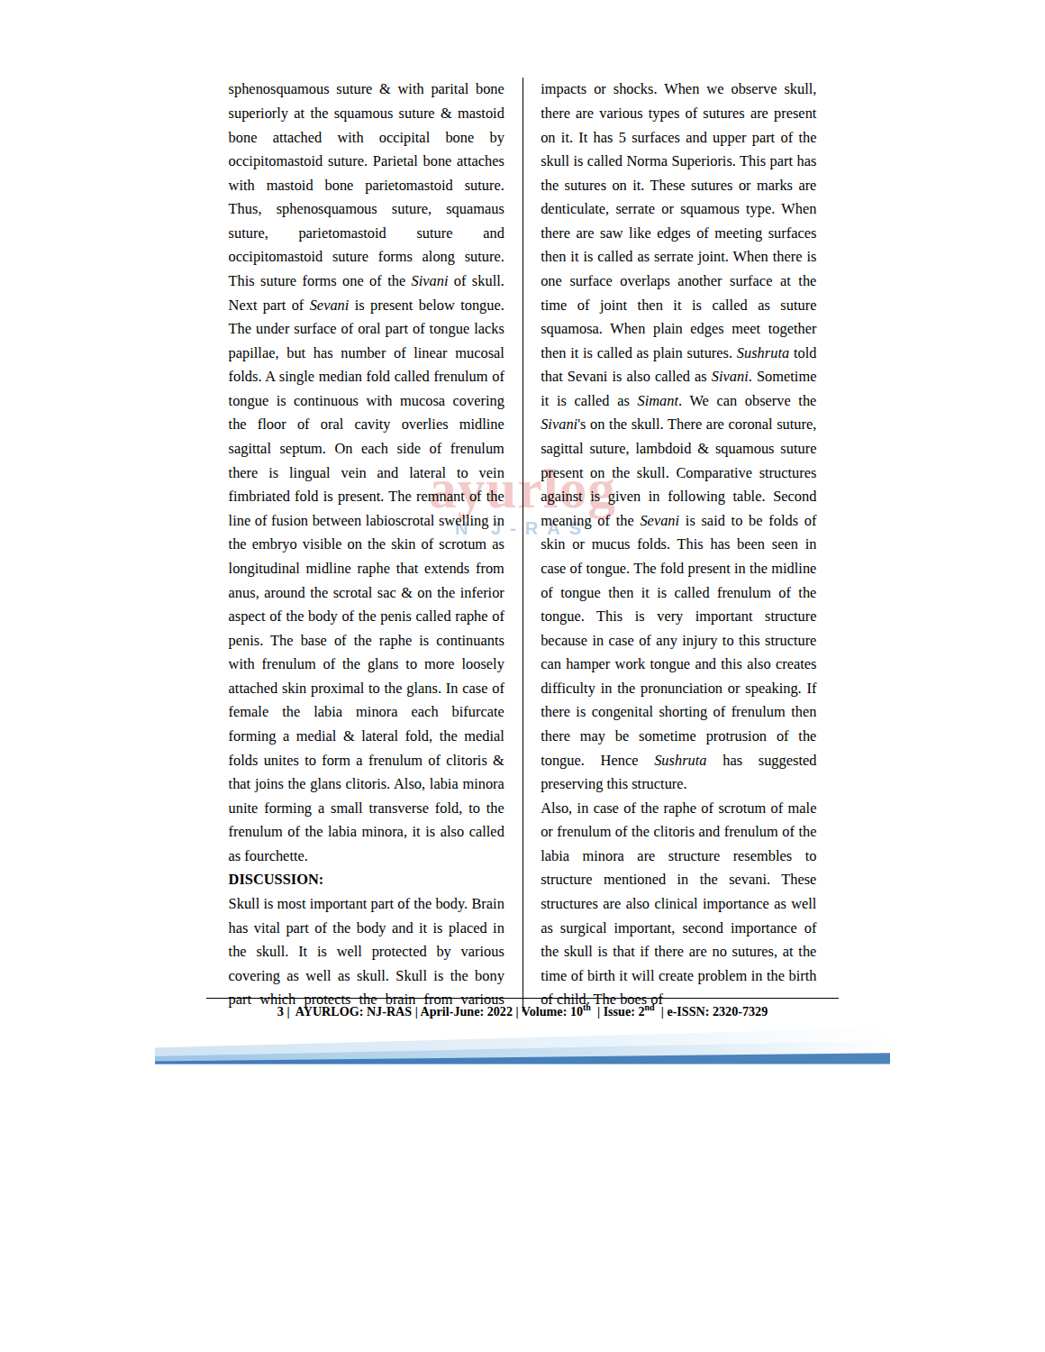ayurlog
N J-RAS
sphenosquamous suture & with parital bone superiorly at the squamous suture & mastoid bone attached with occipital bone by occipitomastoid suture. Parietal bone attaches with mastoid bone parietomastoid suture. Thus, sphenosquamous suture, squamaus suture, parietomastoid suture and occipitomastoid suture forms along suture. This suture forms one of the Sivani of skull. Next part of Sevani is present below tongue. The under surface of oral part of tongue lacks papillae, but has number of linear mucosal folds. A single median fold called frenulum of tongue is continuous with mucosa covering the floor of oral cavity overlies midline sagittal septum. On each side of frenulum there is lingual vein and lateral to vein fimbriated fold is present. The remnant of the line of fusion between labioscrotal swelling in the embryo visible on the skin of scrotum as longitudinal midline raphe that extends from anus, around the scrotal sac & on the inferior aspect of the body of the penis called raphe of penis. The base of the raphe is continuants with frenulum of the glans to more loosely attached skin proximal to the glans. In case of female the labia minora each bifurcate forming a medial & lateral fold, the medial folds unites to form a frenulum of clitoris & that joins the glans clitoris. Also, labia minora unite forming a small transverse fold, to the frenulum of the labia minora, it is also called as fourchette.
DISCUSSION:
Skull is most important part of the body. Brain has vital part of the body and it is placed in the skull. It is well protected by various covering as well as skull. Skull is the bony part which protects the brain from various impacts or shocks. When we observe skull, there are various types of sutures are present on it. It has 5 surfaces and upper part of the skull is called Norma Superioris. This part has the sutures on it. These sutures or marks are denticulate, serrate or squamous type. When there are saw like edges of meeting surfaces then it is called as serrate joint. When there is one surface overlaps another surface at the time of joint then it is called as suture squamosa. When plain edges meet together then it is called as plain sutures. Sushruta told that Sevani is also called as Sivani. Sometime it is called as Simant. We can observe the Sivani's on the skull. There are coronal suture, sagittal suture, lambdoid & squamous suture present on the skull. Comparative structures against is given in following table. Second meaning of the Sevani is said to be folds of skin or mucus folds. This has been seen in case of tongue. The fold present in the midline of tongue then it is called frenulum of the tongue. This is very important structure because in case of any injury to this structure can hamper work tongue and this also creates difficulty in the pronunciation or speaking. If there is congenital shorting of frenulum then there may be sometime protrusion of the tongue. Hence Sushruta has suggested preserving this structure.
Also, in case of the raphe of scrotum of male or frenulum of the clitoris and frenulum of the labia minora are structure resembles to structure mentioned in the sevani. These structures are also clinical importance as well as surgical important, second importance of the skull is that if there are no sutures, at the time of birth it will create problem in the birth of child. The boes of
3 | AYURLOG: NJ-RAS | April-June: 2022 | Volume: 10th | Issue: 2nd | e-ISSN: 2320-7329